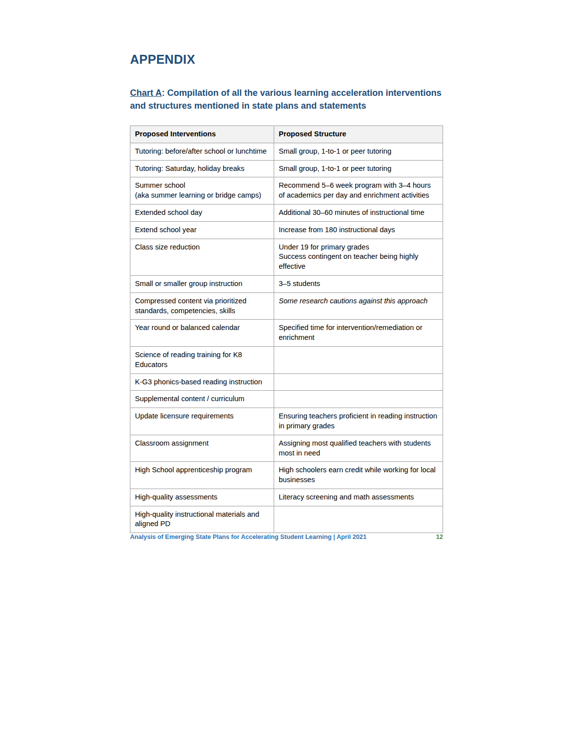APPENDIX
Chart A: Compilation of all the various learning acceleration interventions and structures mentioned in state plans and statements
| Proposed Interventions | Proposed Structure |
| --- | --- |
| Tutoring: before/after school or lunchtime | Small group, 1-to-1 or peer tutoring |
| Tutoring: Saturday, holiday breaks | Small group, 1-to-1 or peer tutoring |
| Summer school (aka summer learning or bridge camps) | Recommend 5–6 week program with 3–4 hours of academics per day and enrichment activities |
| Extended school day | Additional 30–60 minutes of instructional time |
| Extend school year | Increase from 180 instructional days |
| Class size reduction | Under 19 for primary grades Success contingent on teacher being highly effective |
| Small or smaller group instruction | 3–5 students |
| Compressed content via prioritized standards, competencies, skills | Some research cautions against this approach |
| Year round or balanced calendar | Specified time for intervention/remediation or enrichment |
| Science of reading training for K8 Educators | |
| K-G3 phonics-based reading instruction | |
| Supplemental content / curriculum | |
| Update licensure requirements | Ensuring teachers proficient in reading instruction in primary grades |
| Classroom assignment | Assigning most qualified teachers with students most in need |
| High School apprenticeship program | High schoolers earn credit while working for local businesses |
| High-quality assessments | Literacy screening and math assessments |
| High-quality instructional materials and aligned PD | |
Analysis of Emerging State Plans for Accelerating Student Learning | April 2021 12